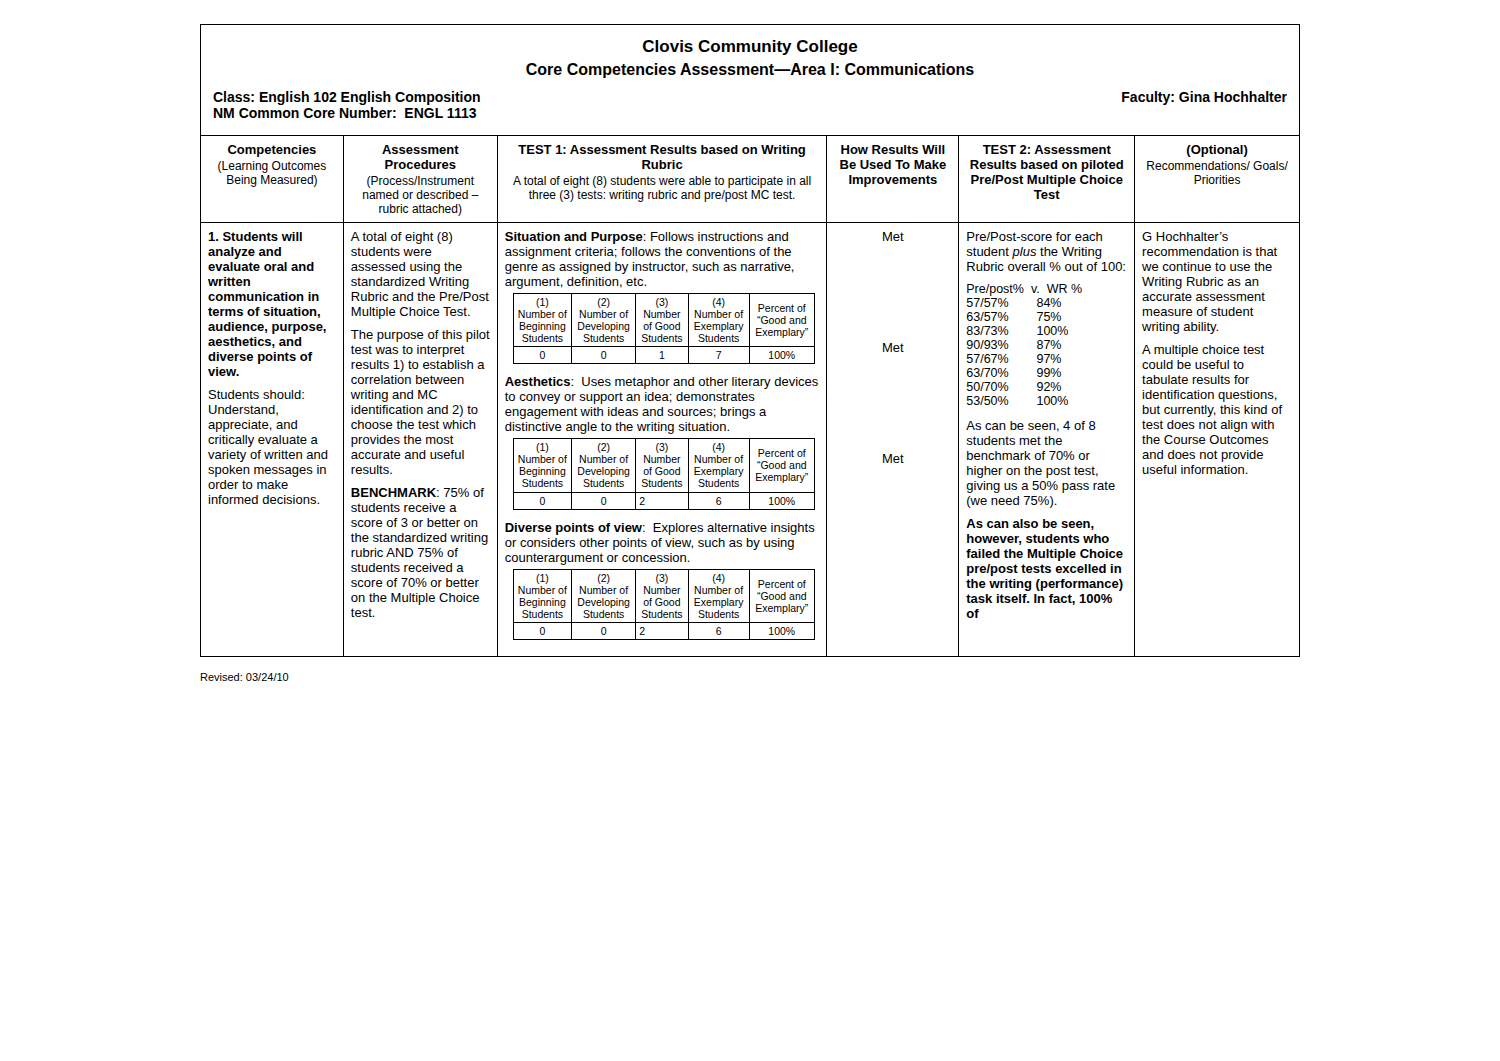Clovis Community College
Core Competencies Assessment—Area I: Communications
Class: English 102 English Composition
NM Common Core Number: ENGL 1113
Faculty: Gina Hochhalter
| Competencies (Learning Outcomes Being Measured) | Assessment Procedures (Process/Instrument named or described – rubric attached) | TEST 1: Assessment Results based on Writing Rubric A total of eight (8) students were able to participate in all three (3) tests: writing rubric and pre/post MC test. | How Results Will Be Used To Make Improvements | TEST 2: Assessment Results based on piloted Pre/Post Multiple Choice Test | (Optional) Recommendations/ Goals/ Priorities |
| --- | --- | --- | --- | --- | --- |
| 1. Students will analyze and evaluate oral and written communication in terms of situation, audience, purpose, aesthetics, and diverse points of view. Students should: Understand, appreciate, and critically evaluate a variety of written and spoken messages in order to make informed decisions. | A total of eight (8) students were assessed using the standardized Writing Rubric and the Pre/Post Multiple Choice Test. The purpose of this pilot test was to interpret results 1) to establish a correlation between writing and MC identification and 2) to choose the test which provides the most accurate and useful results. BENCHMARK : 75% of students receive a score of 3 or better on the standardized writing rubric AND 75% of students received a score of 70% or better on the Multiple Choice test. | Situation and Purpose : Follows instructions and assignment criteria; follows the conventions of the genre as assigned by instructor, such as narrative, argument, definition, etc. / (1) Number of Beginning Students / (2) Number of Developing Students / (3) Number of Good Students / (4) Number of Exemplary Students / Percent of “Good and Exemplary” / / --- / --- / --- / --- / --- / / 0 / 0 / 1 / 7 / 100% / Aesthetics : Uses metaphor and other literary devices to convey or support an idea; demonstrates engagement with ideas and sources; brings a distinctive angle to the writing situation. / (1) Number of Beginning Students / (2) Number of Developing Students / (3) Number of Good Students / (4) Number of Exemplary Students / Percent of “Good and Exemplary” / / --- / --- / --- / --- / --- / / 0 / 0 / 2 / 6 / 100% / Diverse points of view : Explores alternative insights or considers other points of view, such as by using counterargument or concession. / (1) Number of Beginning Students / (2) Number of Developing Students / (3) Number of Good Students / (4) Number of Exemplary Students / Percent of “Good and Exemplary” / / --- / --- / --- / --- / --- / / 0 / 0 / 2 / 6 / 100% / | Met Met Met | Pre/Post-score for each student plus the Writing Rubric overall % out of 100: / Pre/post% v. WR % / / 57/57% 84% / / 63/57% 75% / / 83/73% 100% / / 90/93% 87% / / 57/67% 97% / / 63/70% 99% / / 50/70% 92% / / 53/50% 100% / As can be seen, 4 of 8 students met the benchmark of 70% or higher on the post test, giving us a 50% pass rate (we need 75%). As can also be seen, however, students who failed the Multiple Choice pre/post tests excelled in the writing (performance) task itself. In fact, 100% of | G Hochhalter’s recommendation is that we continue to use the Writing Rubric as an accurate assessment measure of student writing ability. A multiple choice test could be useful to tabulate results for identification questions, but currently, this kind of test does not align with the Course Outcomes and does not provide useful information. |
Revised: 03/24/10